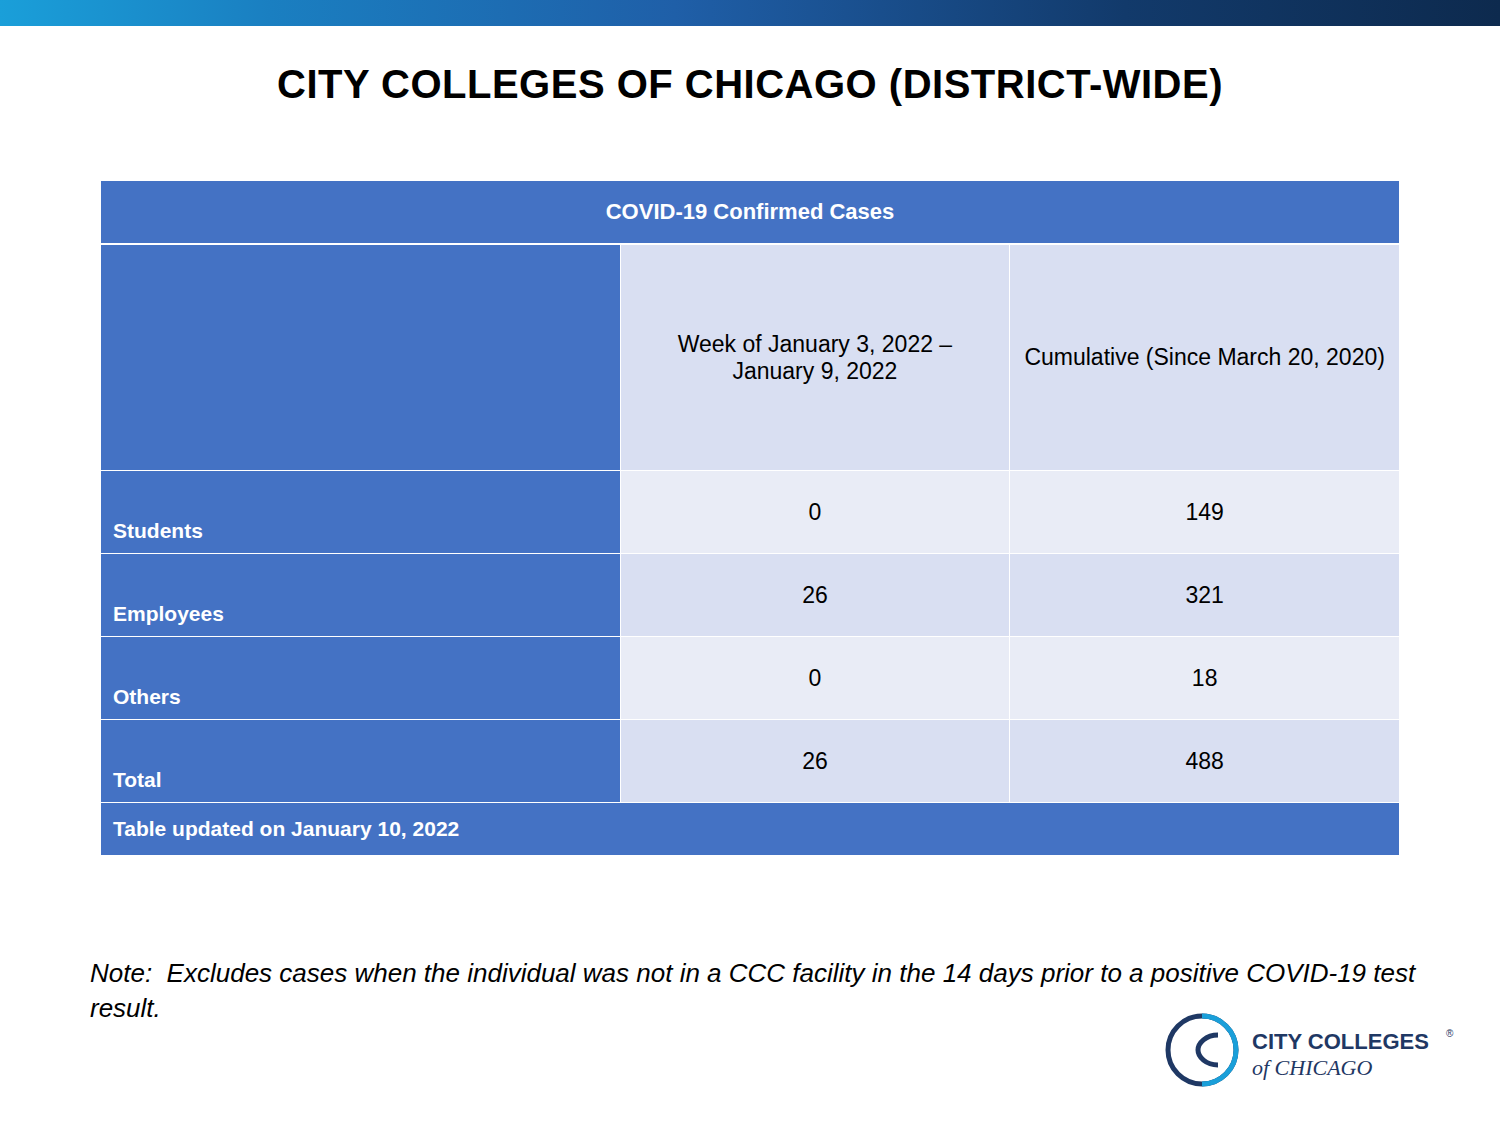CITY COLLEGES OF CHICAGO (DISTRICT-WIDE)
COVID-19 Confirmed Cases
| | Week of January 3, 2022 – January 9, 2022 | Cumulative (Since March 20, 2020) |
| --- | --- | --- |
| Students | 0 | 149 |
| Employees | 26 | 321 |
| Others | 0 | 18 |
| Total | 26 | 488 |
| Table updated on January 10, 2022 |
Note: Excludes cases when the individual was not in a CCC facility in the 14 days prior to a positive COVID-19 test result.
City Colleges of Chicago CITY COLLEGES ® of CHICAGO